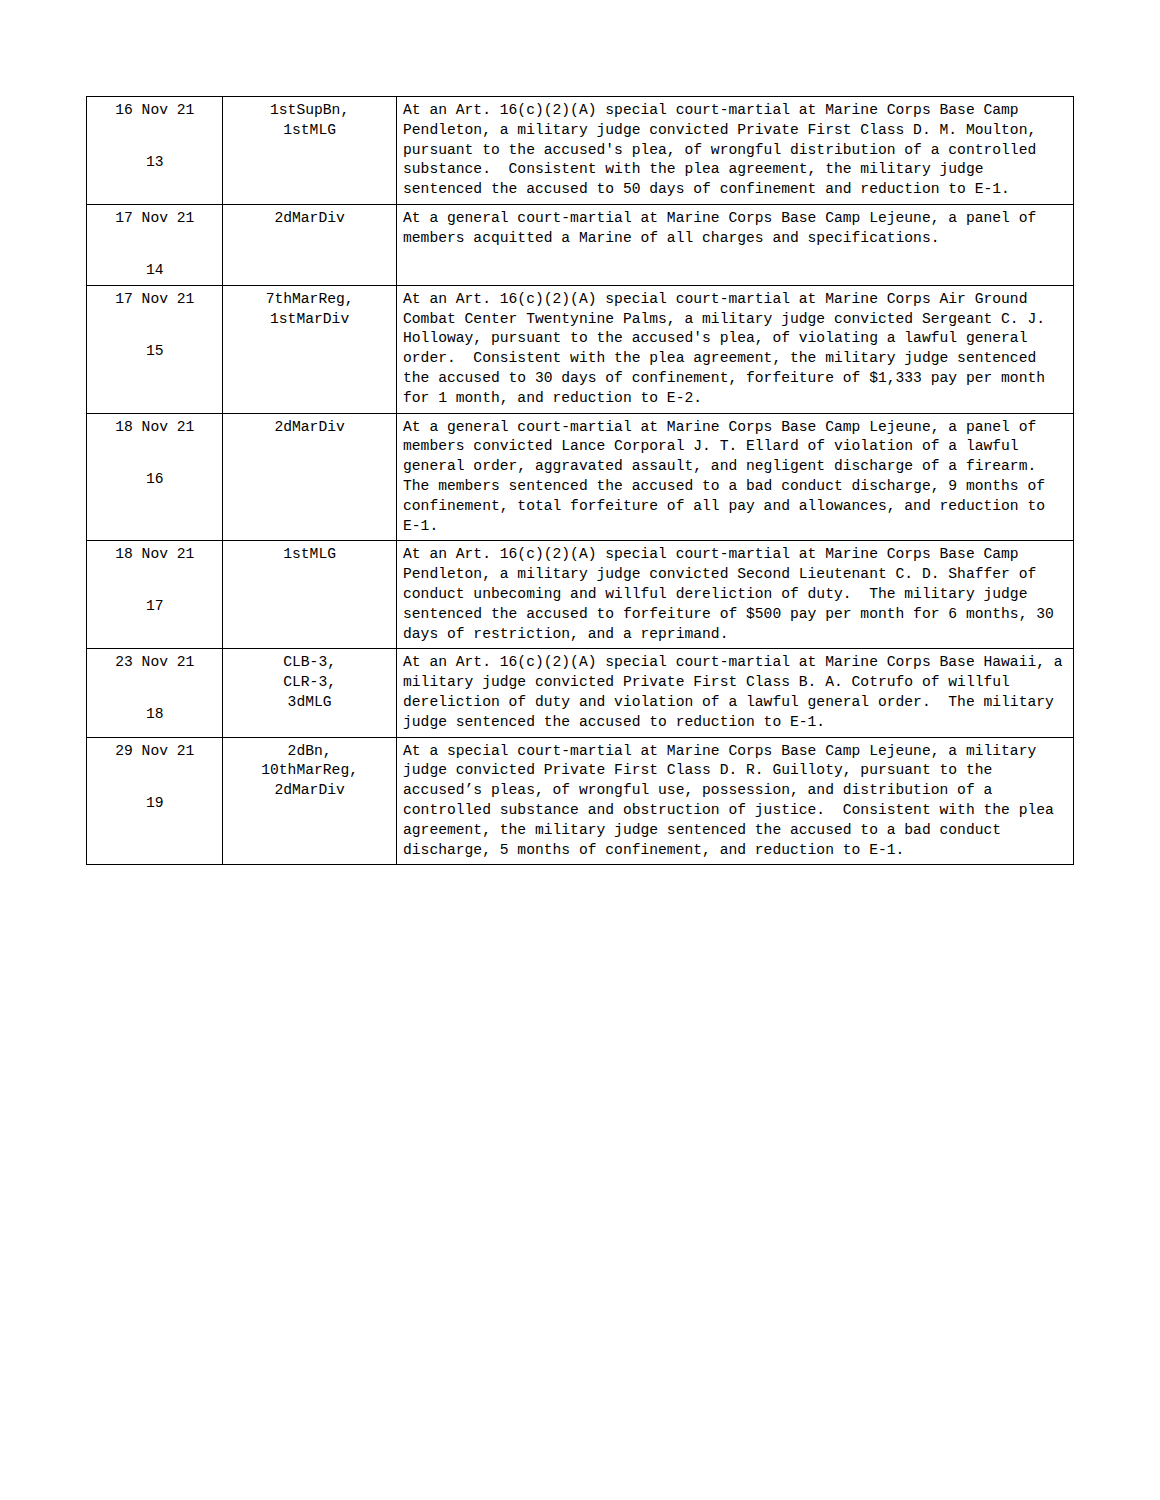| 16 Nov 21 13 | 1stSupBn, 1stMLG | At an Art. 16(c)(2)(A) special court-martial at Marine Corps Base Camp Pendleton, a military judge convicted Private First Class D. M. Moulton, pursuant to the accused's plea, of wrongful distribution of a controlled substance. Consistent with the plea agreement, the military judge sentenced the accused to 50 days of confinement and reduction to E-1. |
| 17 Nov 21 14 | 2dMarDiv | At a general court-martial at Marine Corps Base Camp Lejeune, a panel of members acquitted a Marine of all charges and specifications. |
| 17 Nov 21 15 | 7thMarReg, 1stMarDiv | At an Art. 16(c)(2)(A) special court-martial at Marine Corps Air Ground Combat Center Twentynine Palms, a military judge convicted Sergeant C. J. Holloway, pursuant to the accused's plea, of violating a lawful general order. Consistent with the plea agreement, the military judge sentenced the accused to 30 days of confinement, forfeiture of $1,333 pay per month for 1 month, and reduction to E-2. |
| 18 Nov 21 16 | 2dMarDiv | At a general court-martial at Marine Corps Base Camp Lejeune, a panel of members convicted Lance Corporal J. T. Ellard of violation of a lawful general order, aggravated assault, and negligent discharge of a firearm. The members sentenced the accused to a bad conduct discharge, 9 months of confinement, total forfeiture of all pay and allowances, and reduction to E-1. |
| 18 Nov 21 17 | 1stMLG | At an Art. 16(c)(2)(A) special court-martial at Marine Corps Base Camp Pendleton, a military judge convicted Second Lieutenant C. D. Shaffer of conduct unbecoming and willful dereliction of duty. The military judge sentenced the accused to forfeiture of $500 pay per month for 6 months, 30 days of restriction, and a reprimand. |
| 23 Nov 21 18 | CLB-3, CLR-3, 3dMLG | At an Art. 16(c)(2)(A) special court-martial at Marine Corps Base Hawaii, a military judge convicted Private First Class B. A. Cotrufo of willful dereliction of duty and violation of a lawful general order. The military judge sentenced the accused to reduction to E-1. |
| 29 Nov 21 19 | 2dBn, 10thMarReg, 2dMarDiv | At a special court-martial at Marine Corps Base Camp Lejeune, a military judge convicted Private First Class D. R. Guilloty, pursuant to the accused’s pleas, of wrongful use, possession, and distribution of a controlled substance and obstruction of justice. Consistent with the plea agreement, the military judge sentenced the accused to a bad conduct discharge, 5 months of confinement, and reduction to E-1. |